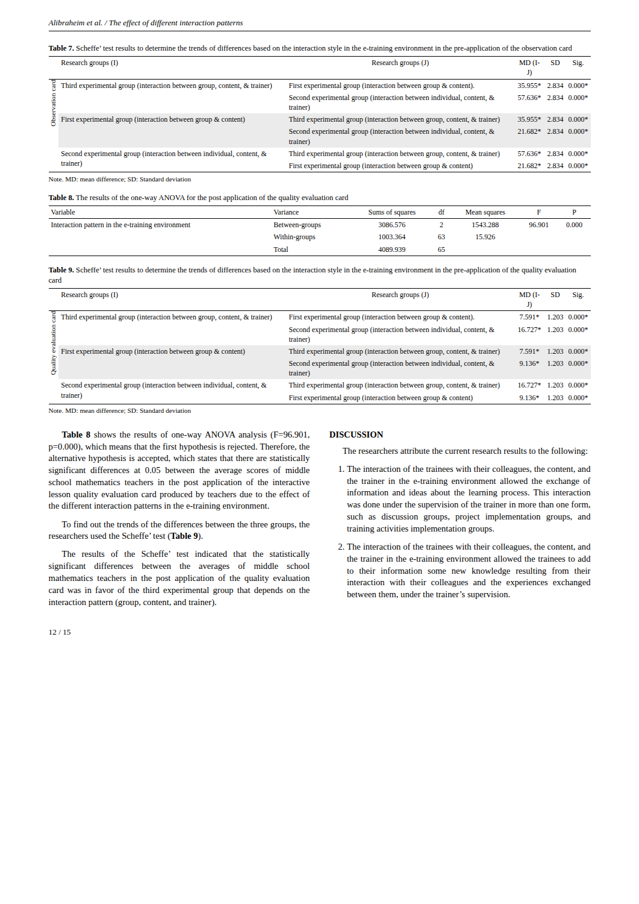Alibraheim et al. / The effect of different interaction patterns
Table 7. Scheffe’ test results to determine the trends of differences based on the interaction style in the e-training environment in the pre-application of the observation card
| | Research groups (I) | Research groups (J) | MD (I-J) | SD | Sig. |
| --- | --- | --- | --- | --- | --- |
| Observation card | Third experimental group (interaction between group, content, & trainer) | First experimental group (interaction between group & content). | 35.955* | 2.834 | 0.000* |
| Second experimental group (interaction between individual, content, & trainer) | 57.636* | 2.834 | 0.000* |
| First experimental group (interaction between group & content) | Third experimental group (interaction between group, content, & trainer) | 35.955* | 2.834 | 0.000* |
| Second experimental group (interaction between individual, content, & trainer) | 21.682* | 2.834 | 0.000* |
| Second experimental group (interaction between individual, content, & trainer) | Third experimental group (interaction between group, content, & trainer) | 57.636* | 2.834 | 0.000* |
| First experimental group (interaction between group & content) | 21.682* | 2.834 | 0.000* |
Note. MD: mean difference; SD: Standard deviation
Table 8. The results of the one-way ANOVA for the post application of the quality evaluation card
| Variable | Variance | Sums of squares | df | Mean squares | F | P |
| --- | --- | --- | --- | --- | --- | --- |
| Interaction pattern in the e-training environment | Between-groups | 3086.576 | 2 | 1543.288 | 96.901 | 0.000 |
| Within-groups | 1003.364 | 63 | 15.926 |
| Total | 4089.939 | 65 | |
Table 9. Scheffe’ test results to determine the trends of differences based on the interaction style in the e-training environment in the pre-application of the quality evaluation card
| | Research groups (I) | Research groups (J) | MD (I-J) | SD | Sig. |
| --- | --- | --- | --- | --- | --- |
| Quality evaluation card | Third experimental group (interaction between group, content, & trainer) | First experimental group (interaction between group & content). | 7.591* | 1.203 | 0.000* |
| Second experimental group (interaction between individual, content, & trainer) | 16.727* | 1.203 | 0.000* |
| First experimental group (interaction between group & content) | Third experimental group (interaction between group, content, & trainer) | 7.591* | 1.203 | 0.000* |
| Second experimental group (interaction between individual, content, & trainer) | 9.136* | 1.203 | 0.000* |
| Second experimental group (interaction between individual, content, & trainer) | Third experimental group (interaction between group, content, & trainer) | 16.727* | 1.203 | 0.000* |
| First experimental group (interaction between group & content) | 9.136* | 1.203 | 0.000* |
Note. MD: mean difference; SD: Standard deviation
Table 8 shows the results of one-way ANOVA analysis (F=96.901, p=0.000), which means that the first hypothesis is rejected. Therefore, the alternative hypothesis is accepted, which states that there are statistically significant differences at 0.05 between the average scores of middle school mathematics teachers in the post application of the interactive lesson quality evaluation card produced by teachers due to the effect of the different interaction patterns in the e-training environment.
To find out the trends of the differences between the three groups, the researchers used the Scheffe’ test (Table 9).
The results of the Scheffe’ test indicated that the statistically significant differences between the averages of middle school mathematics teachers in the post application of the quality evaluation card was in favor of the third experimental group that depends on the interaction pattern (group, content, and trainer).
Discussion
The researchers attribute the current research results to the following:
The interaction of the trainees with their colleagues, the content, and the trainer in the e-training environment allowed the exchange of information and ideas about the learning process. This interaction was done under the supervision of the trainer in more than one form, such as discussion groups, project implementation groups, and training activities implementation groups.
The interaction of the trainees with their colleagues, the content, and the trainer in the e-training environment allowed the trainees to add to their information some new knowledge resulting from their interaction with their colleagues and the experiences exchanged between them, under the trainer’s supervision.
12 / 15